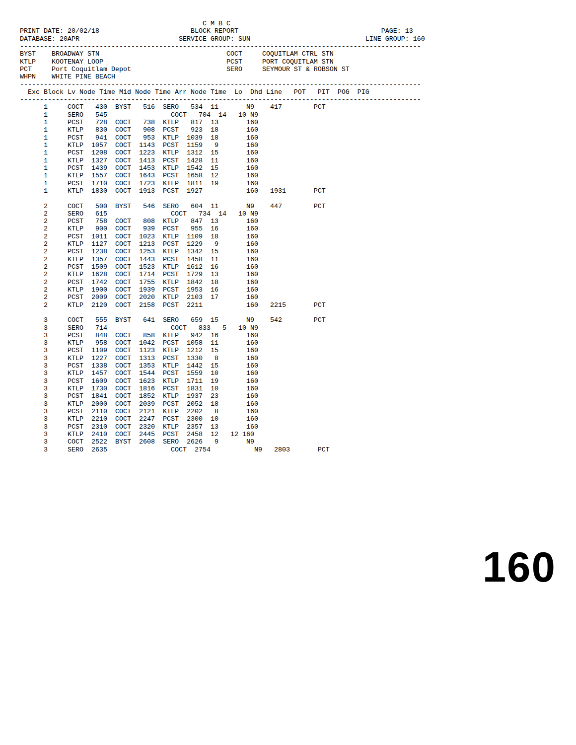C M B C
PRINT DATE: 20/02/18                       BLOCK REPORT                                    PAGE: 13
DATABASE: 20APR                         SERVICE GROUP: SUN                             LINE GROUP: 160
-----------------------------------------------------------------------------------------------------
BYST    BROADWAY STN                                COCT     COQUITLAM CTRL STN
KTLP    KOOTENAY LOOP                               PCST     PORT COQUITLAM STN
PCT     Port Coquitlam Depot                        SERO     SEYMOUR ST & ROBSON ST
WHPN    WHITE PINE BEACH
-----------------------------------------------------------------------------------------------------
  Exc Block Lv Node Time Mid Node Time Arr Node Time  Lo  Dhd Line   POT   PIT  POG  PIG
-----------------------------------------------------------------------------------------------------
      1     COCT   430  BYST   516  SERO   534  11       N9    417        PCT
      1     SERO   545                COCT   704  14   10 N9
      1     PCST   728  COCT   738  KTLP   817  13       160
      1     KTLP   830  COCT   908  PCST   923  18       160
      1     PCST   941  COCT   953  KTLP  1039  18       160
      1     KTLP  1057  COCT  1143  PCST  1159   9       160
      1     PCST  1208  COCT  1223  KTLP  1312  15       160
      1     KTLP  1327  COCT  1413  PCST  1428  11       160
      1     PCST  1439  COCT  1453  KTLP  1542  15       160
      1     KTLP  1557  COCT  1643  PCST  1658  12       160
      1     PCST  1710  COCT  1723  KTLP  1811  19       160
      1     KTLP  1830  COCT  1913  PCST  1927           160   1931       PCT

      2     COCT   500  BYST   546  SERO   604  11       N9    447        PCT
      2     SERO   615                COCT   734  14   10 N9
      2     PCST   758  COCT   808  KTLP   847  13       160
      2     KTLP   900  COCT   939  PCST   955  16       160
      2     PCST  1011  COCT  1023  KTLP  1109  18       160
      2     KTLP  1127  COCT  1213  PCST  1229   9       160
      2     PCST  1238  COCT  1253  KTLP  1342  15       160
      2     KTLP  1357  COCT  1443  PCST  1458  11       160
      2     PCST  1509  COCT  1523  KTLP  1612  16       160
      2     KTLP  1628  COCT  1714  PCST  1729  13       160
      2     PCST  1742  COCT  1755  KTLP  1842  18       160
      2     KTLP  1900  COCT  1939  PCST  1953  16       160
      2     PCST  2009  COCT  2020  KTLP  2103  17       160
      2     KTLP  2120  COCT  2158  PCST  2211           160   2215       PCT

      3     COCT   555  BYST   641  SERO   659  15       N9    542        PCT
      3     SERO   714                COCT   833   5   10 N9
      3     PCST   848  COCT   858  KTLP   942  16       160
      3     KTLP   958  COCT  1042  PCST  1058  11       160
      3     PCST  1109  COCT  1123  KTLP  1212  15       160
      3     KTLP  1227  COCT  1313  PCST  1330   8       160
      3     PCST  1338  COCT  1353  KTLP  1442  15       160
      3     KTLP  1457  COCT  1544  PCST  1559  10       160
      3     PCST  1609  COCT  1623  KTLP  1711  19       160
      3     KTLP  1730  COCT  1816  PCST  1831  10       160
      3     PCST  1841  COCT  1852  KTLP  1937  23       160
      3     KTLP  2000  COCT  2039  PCST  2052  18       160
      3     PCST  2110  COCT  2121  KTLP  2202   8       160
      3     KTLP  2210  COCT  2247  PCST  2300  10       160
      3     PCST  2310  COCT  2320  KTLP  2357  13       160
      3     KTLP  2410  COCT  2445  PCST  2458  12   12 160
      3     COCT  2522  BYST  2608  SERO  2626   9       N9
      3     SERO  2635                COCT  2754           N9   2803       PCT
160